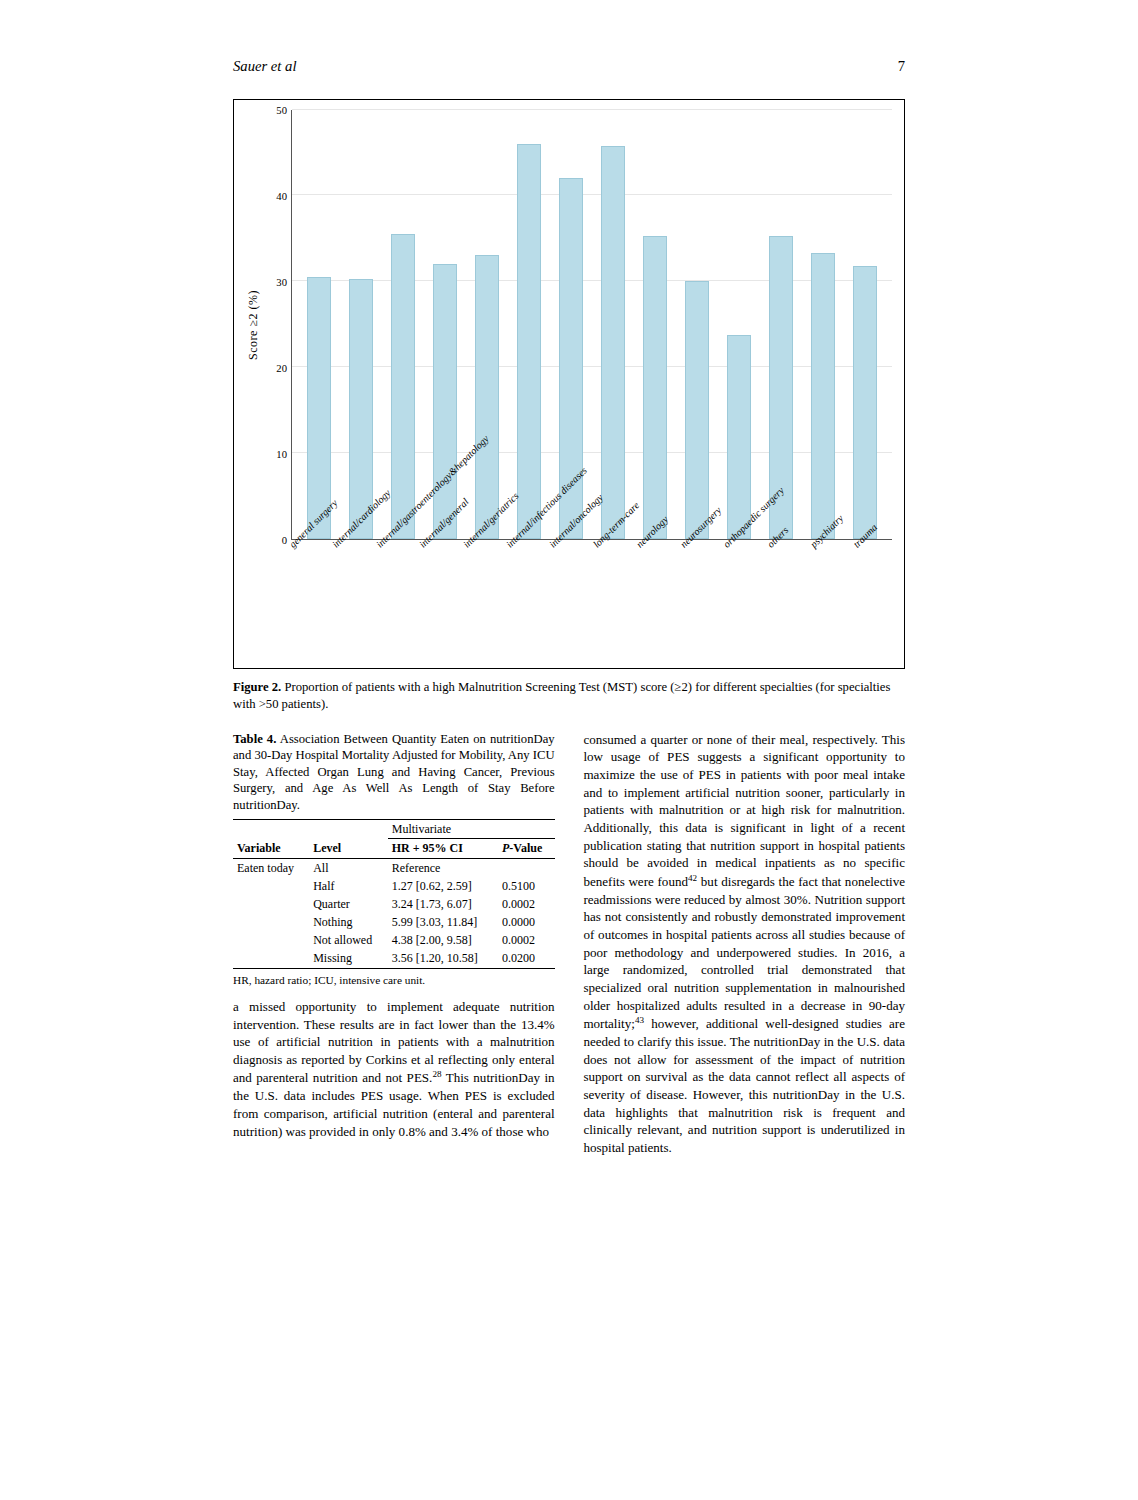Sauer et al
7
Score ≥2 (%)
0 10 20 30 40 50
general surgery
internal/cardiology
internal/gastroenterology&hepatology
internal/general
internal/geriatrics
internal/infectious diseases
internal/oncology
long-term-care
neurology
neurosurgery
orthopaedic surgery
others
psychiatry
trauma
Figure 2. Proportion of patients with a high Malnutrition Screening Test (MST) score (≥2) for different specialties (for specialties with >50 patients).
Table 4. Association Between Quantity Eaten on nutritionDay and 30-Day Hospital Mortality Adjusted for Mobility, Any ICU Stay, Affected Organ Lung and Having Cancer, Previous Surgery, and Age As Well As Length of Stay Before nutritionDay.
| | | Multivariate |
| Variable | Level | HR + 95% CI | P -Value |
| Eaten today | All | Reference | |
| | Half | 1.27 [0.62, 2.59] | 0.5100 |
| | Quarter | 3.24 [1.73, 6.07] | 0.0002 |
| | Nothing | 5.99 [3.03, 11.84] | 0.0000 |
| | Not allowed | 4.38 [2.00, 9.58] | 0.0002 |
| | Missing | 3.56 [1.20, 10.58] | 0.0200 |
HR, hazard ratio; ICU, intensive care unit.
a missed opportunity to implement adequate nutrition intervention. These results are in fact lower than the 13.4% use of artificial nutrition in patients with a malnutrition diagnosis as reported by Corkins et al reflecting only enteral and parenteral nutrition and not PES.28 This nutritionDay in the U.S. data includes PES usage. When PES is excluded from comparison, artificial nutrition (enteral and parenteral nutrition) was provided in only 0.8% and 3.4% of those who
consumed a quarter or none of their meal, respectively. This low usage of PES suggests a significant opportunity to maximize the use of PES in patients with poor meal intake and to implement artificial nutrition sooner, particularly in patients with malnutrition or at high risk for malnutrition. Additionally, this data is significant in light of a recent publication stating that nutrition support in hospital patients should be avoided in medical inpatients as no specific benefits were found42 but disregards the fact that nonelective readmissions were reduced by almost 30%. Nutrition support has not consistently and robustly demonstrated improvement of outcomes in hospital patients across all studies because of poor methodology and underpowered studies. In 2016, a large randomized, controlled trial demonstrated that specialized oral nutrition supplementation in malnourished older hospitalized adults resulted in a decrease in 90-day mortality;43 however, additional well-designed studies are needed to clarify this issue. The nutritionDay in the U.S. data does not allow for assessment of the impact of nutrition support on survival as the data cannot reflect all aspects of severity of disease. However, this nutritionDay in the U.S. data highlights that malnutrition risk is frequent and clinically relevant, and nutrition support is underutilized in hospital patients.